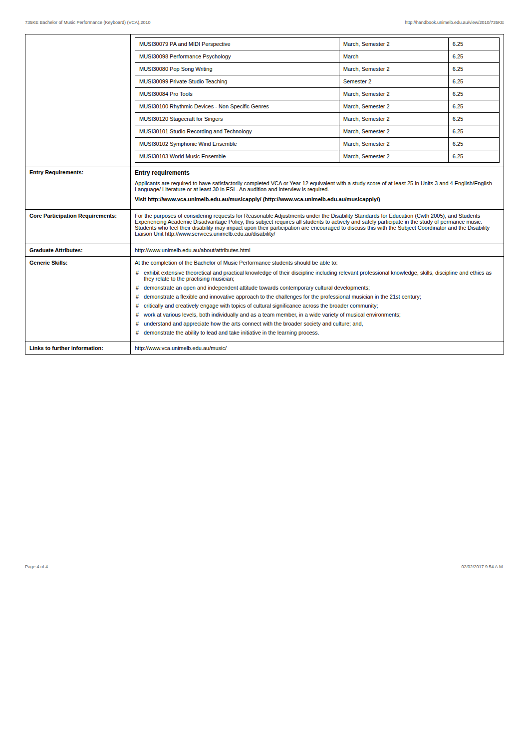735KE Bachelor of Music Performance (Keyboard) (VCA),2010
http://handbook.unimelb.edu.au/view/2010/735KE
| | / MUSI30079 PA and MIDI Perspective / March, Semester 2 / 6.25 / / MUSI30098 Performance Psychology / March / 6.25 / / MUSI30080 Pop Song Writing / March, Semester 2 / 6.25 / / MUSI30099 Private Studio Teaching / Semester 2 / 6.25 / / MUSI30084 Pro Tools / March, Semester 2 / 6.25 / / MUSI30100 Rhythmic Devices - Non Specific Genres / March, Semester 2 / 6.25 / / MUSI30120 Stagecraft for Singers / March, Semester 2 / 6.25 / / MUSI30101 Studio Recording and Technology / March, Semester 2 / 6.25 / / MUSI30102 Symphonic Wind Ensemble / March, Semester 2 / 6.25 / / MUSI30103 World Music Ensemble / March, Semester 2 / 6.25 / |
| Entry Requirements: | Entry requirements Applicants are required to have satisfactorily completed VCA or Year 12 equivalent with a study score of at least 25 in Units 3 and 4 English/English Language/ Literature or at least 30 in ESL. An audition and interview is required. Visit http://www.vca.unimelb.edu.au/musicapply/ (http://www.vca.unimelb.edu.au/musicapply/) |
| Core Participation Requirements: | For the purposes of considering requests for Reasonable Adjustments under the Disability Standards for Education (Cwth 2005), and Students Experiencing Academic Disadvantage Policy, this subject requires all students to actively and safely participate in the study of permance music. Students who feel their disability may impact upon their participation are encouraged to discuss this with the Subject Coordinator and the Disability Liaison Unit http://www.services.unimelb.edu.au/disability/ |
| Graduate Attributes: | http://www.unimelb.edu.au/about/attributes.html |
| Generic Skills: | At the completion of the Bachelor of Music Performance students should be able to: exhibit extensive theoretical and practical knowledge of their discipline including relevant professional knowledge, skills, discipline and ethics as they relate to the practising musician; demonstrate an open and independent attitude towards contemporary cultural developments; demonstrate a flexible and innovative approach to the challenges for the professional musician in the 21st century; critically and creatively engage with topics of cultural significance across the broader community; work at various levels, both individually and as a team member, in a wide variety of musical environments; understand and appreciate how the arts connect with the broader society and culture; and, demonstrate the ability to lead and take initiative in the learning process. |
| Links to further information: | http://www.vca.unimelb.edu.au/music/ |
Page 4 of 4
02/02/2017 9:54 A.M.